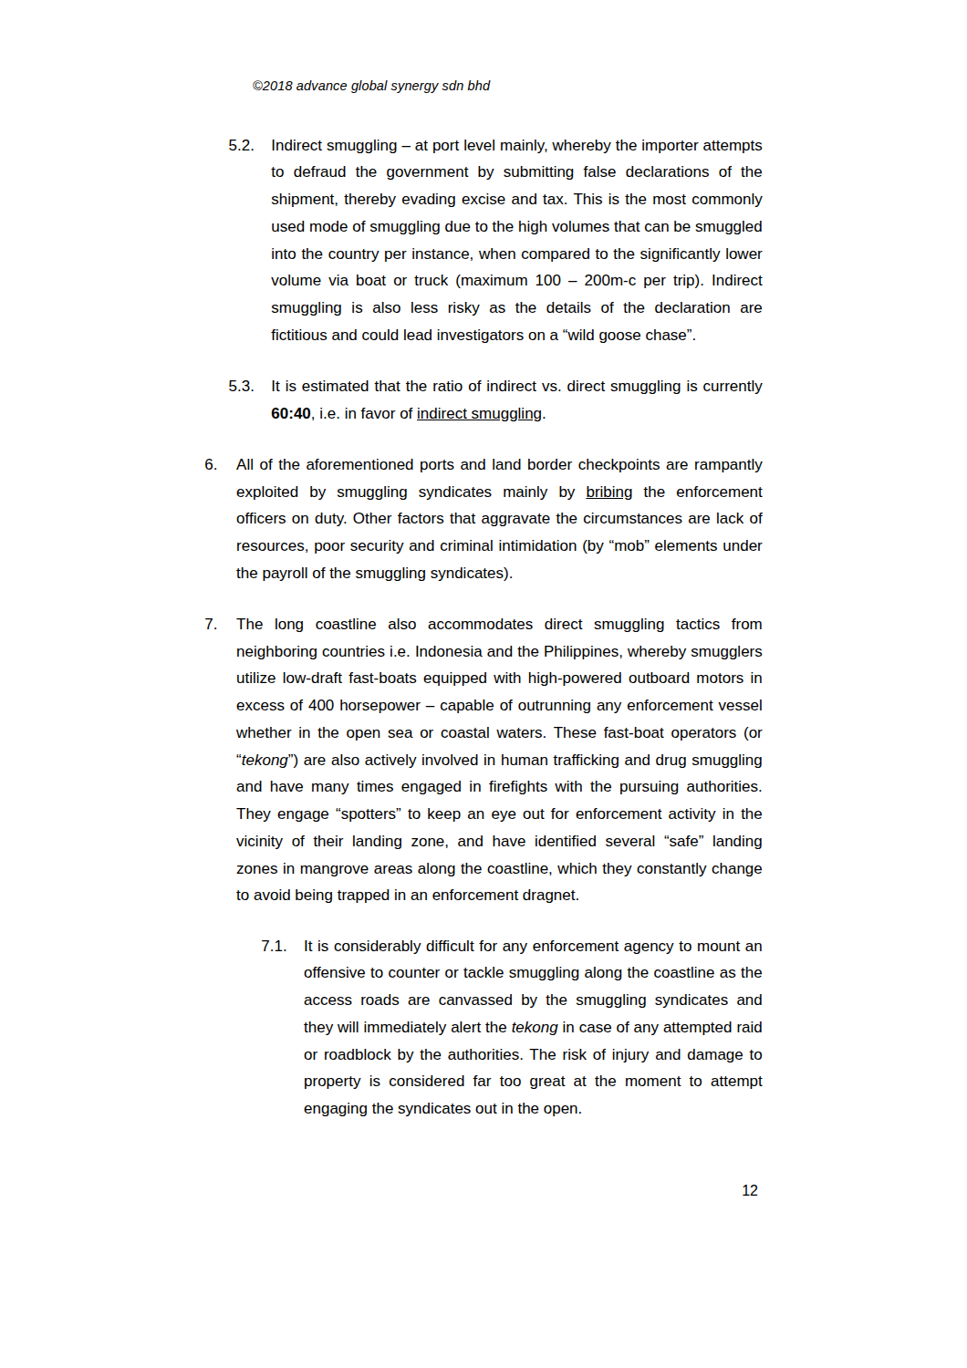©2018 advance global synergy sdn bhd
5.2. Indirect smuggling – at port level mainly, whereby the importer attempts to defraud the government by submitting false declarations of the shipment, thereby evading excise and tax. This is the most commonly used mode of smuggling due to the high volumes that can be smuggled into the country per instance, when compared to the significantly lower volume via boat or truck (maximum 100 – 200m-c per trip). Indirect smuggling is also less risky as the details of the declaration are fictitious and could lead investigators on a “wild goose chase”.
5.3. It is estimated that the ratio of indirect vs. direct smuggling is currently 60:40, i.e. in favor of indirect smuggling.
6. All of the aforementioned ports and land border checkpoints are rampantly exploited by smuggling syndicates mainly by bribing the enforcement officers on duty. Other factors that aggravate the circumstances are lack of resources, poor security and criminal intimidation (by “mob” elements under the payroll of the smuggling syndicates).
7. The long coastline also accommodates direct smuggling tactics from neighboring countries i.e. Indonesia and the Philippines, whereby smugglers utilize low-draft fast-boats equipped with high-powered outboard motors in excess of 400 horsepower – capable of outrunning any enforcement vessel whether in the open sea or coastal waters. These fast-boat operators (or “tekong”) are also actively involved in human trafficking and drug smuggling and have many times engaged in firefights with the pursuing authorities. They engage “spotters” to keep an eye out for enforcement activity in the vicinity of their landing zone, and have identified several “safe” landing zones in mangrove areas along the coastline, which they constantly change to avoid being trapped in an enforcement dragnet.
7.1. It is considerably difficult for any enforcement agency to mount an offensive to counter or tackle smuggling along the coastline as the access roads are canvassed by the smuggling syndicates and they will immediately alert the tekong in case of any attempted raid or roadblock by the authorities. The risk of injury and damage to property is considered far too great at the moment to attempt engaging the syndicates out in the open.
12